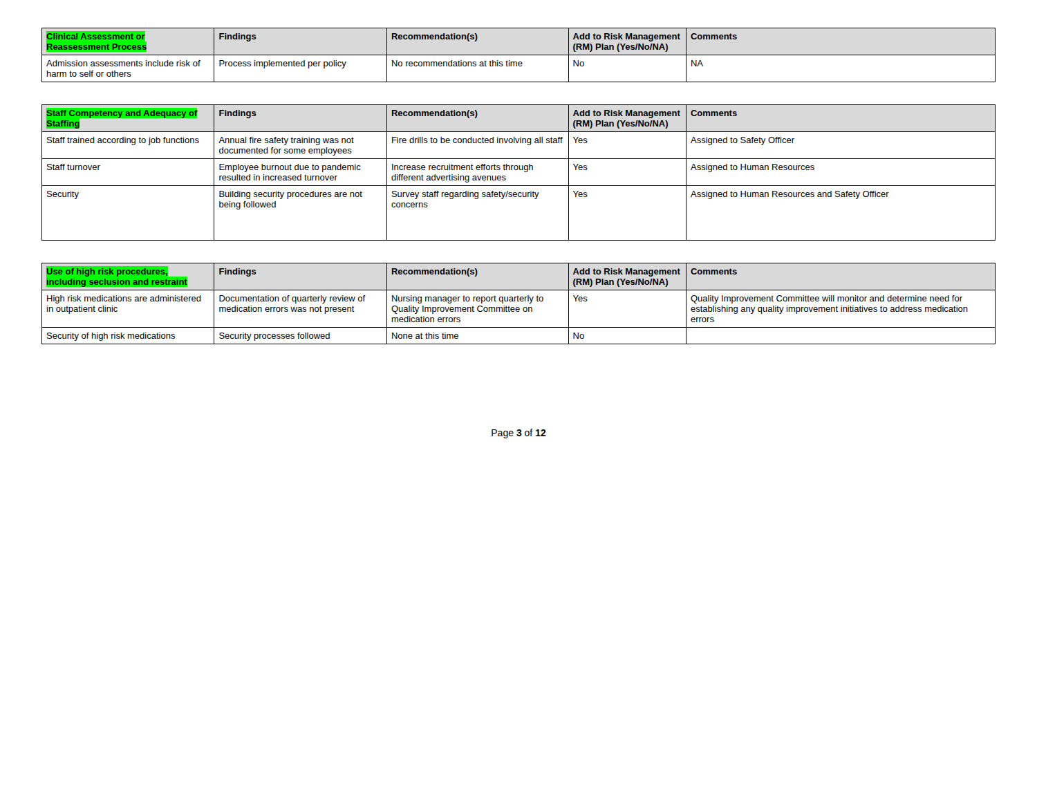| Clinical Assessment or Reassessment Process | Findings | Recommendation(s) | Add to Risk Management (RM) Plan (Yes/No/NA) | Comments |
| --- | --- | --- | --- | --- |
| Admission assessments include risk of harm to self or others | Process implemented per policy | No recommendations at this time | No | NA |
| Staff Competency and Adequacy of Staffing | Findings | Recommendation(s) | Add to Risk Management (RM) Plan (Yes/No/NA) | Comments |
| --- | --- | --- | --- | --- |
| Staff trained according to job functions | Annual fire safety training was not documented for some employees | Fire drills to be conducted involving all staff | Yes | Assigned to Safety Officer |
| Staff turnover | Employee burnout due to pandemic resulted in increased turnover | Increase recruitment efforts through different advertising avenues | Yes | Assigned to Human Resources |
| Security | Building security procedures are not being followed | Survey staff regarding safety/security concerns | Yes | Assigned to Human Resources and Safety Officer |
| Use of high risk procedures, including seclusion and restraint | Findings | Recommendation(s) | Add to Risk Management (RM) Plan (Yes/No/NA) | Comments |
| --- | --- | --- | --- | --- |
| High risk medications are administered in outpatient clinic | Documentation of quarterly review of medication errors was not present | Nursing manager to report quarterly to Quality Improvement Committee on medication errors | Yes | Quality Improvement Committee will monitor and determine need for establishing any quality improvement initiatives to address medication errors |
| Security of high risk medications | Security processes followed | None at this time | No | |
Page 3 of 12